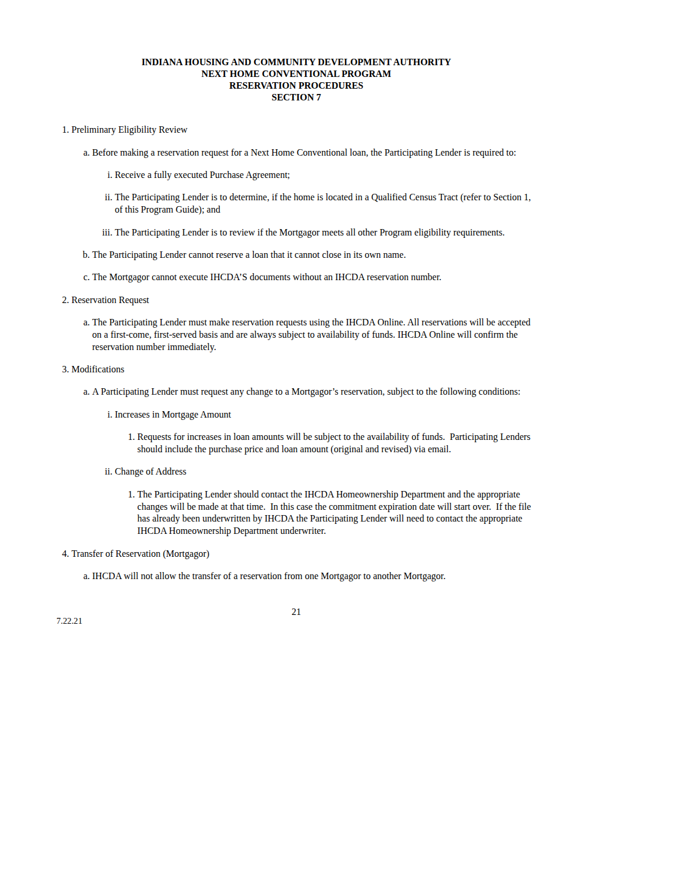INDIANA HOUSING AND COMMUNITY DEVELOPMENT AUTHORITY
NEXT HOME CONVENTIONAL PROGRAM
RESERVATION PROCEDURES
SECTION 7
Preliminary Eligibility Review
Before making a reservation request for a Next Home Conventional loan, the Participating Lender is required to:
Receive a fully executed Purchase Agreement;
The Participating Lender is to determine, if the home is located in a Qualified Census Tract (refer to Section 1, of this Program Guide); and
The Participating Lender is to review if the Mortgagor meets all other Program eligibility requirements.
The Participating Lender cannot reserve a loan that it cannot close in its own name.
The Mortgagor cannot execute IHCDA’S documents without an IHCDA reservation number.
Reservation Request
The Participating Lender must make reservation requests using the IHCDA Online. All reservations will be accepted on a first-come, first-served basis and are always subject to availability of funds. IHCDA Online will confirm the reservation number immediately.
Modifications
A Participating Lender must request any change to a Mortgagor’s reservation, subject to the following conditions:
Increases in Mortgage Amount
Requests for increases in loan amounts will be subject to the availability of funds. Participating Lenders should include the purchase price and loan amount (original and revised) via email.
Change of Address
The Participating Lender should contact the IHCDA Homeownership Department and the appropriate changes will be made at that time. In this case the commitment expiration date will start over. If the file has already been underwritten by IHCDA the Participating Lender will need to contact the appropriate IHCDA Homeownership Department underwriter.
Transfer of Reservation (Mortgagor)
IHCDA will not allow the transfer of a reservation from one Mortgagor to another Mortgagor.
21
7.22.21